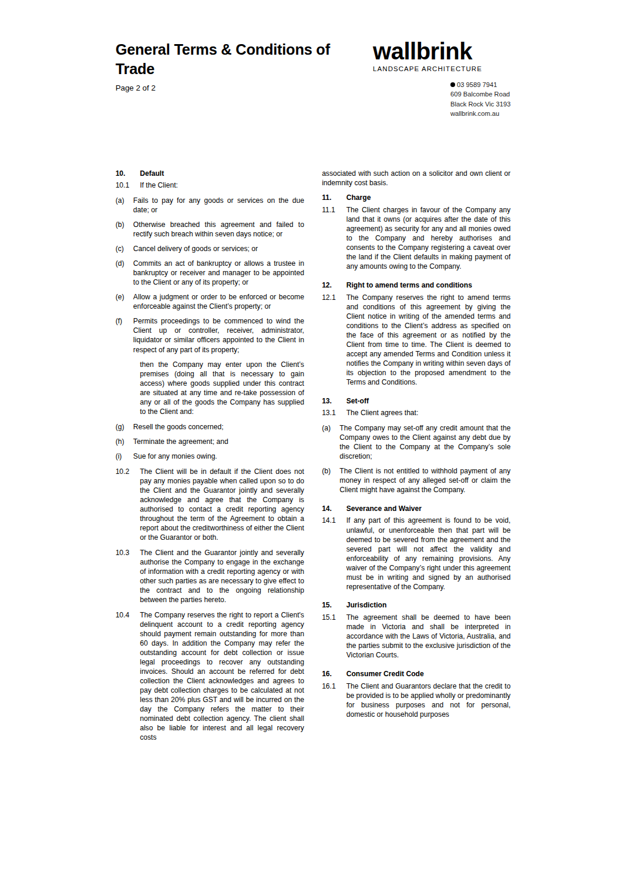General Terms & Conditions of Trade
Page 2 of 2
wallbrink
Landscape Architecture
03 9589 7941
609 Balcombe Road
Black Rock Vic 3193
wallbrink.com.au
10. Default
10.1 If the Client:
(a) Fails to pay for any goods or services on the due date; or
(b) Otherwise breached this agreement and failed to rectify such breach within seven days notice; or
(c) Cancel delivery of goods or services; or
(d) Commits an act of bankruptcy or allows a trustee in bankruptcy or receiver and manager to be appointed to the Client or any of its property; or
(e) Allow a judgment or order to be enforced or become enforceable against the Client’s property; or
(f) Permits proceedings to be commenced to wind the Client up or controller, receiver, administrator, liquidator or similar officers appointed to the Client in respect of any part of its property;
then the Company may enter upon the Client’s premises (doing all that is necessary to gain access) where goods supplied under this contract are situated at any time and re-take possession of any or all of the goods the Company has supplied to the Client and:
(g) Resell the goods concerned;
(h) Terminate the agreement; and
(i) Sue for any monies owing.
10.2 The Client will be in default if the Client does not pay any monies payable when called upon so to do the Client and the Guarantor jointly and severally acknowledge and agree that the Company is authorised to contact a credit reporting agency throughout the term of the Agreement to obtain a report about the creditworthiness of either the Client or the Guarantor or both.
10.3 The Client and the Guarantor jointly and severally authorise the Company to engage in the exchange of information with a credit reporting agency or with other such parties as are necessary to give effect to the contract and to the ongoing relationship between the parties hereto.
10.4 The Company reserves the right to report a Client's delinquent account to a credit reporting agency should payment remain outstanding for more than 60 days. In addition the Company may refer the outstanding account for debt collection or issue legal proceedings to recover any outstanding invoices. Should an account be referred for debt collection the Client acknowledges and agrees to pay debt collection charges to be calculated at not less than 20% plus GST and will be incurred on the day the Company refers the matter to their nominated debt collection agency. The client shall also be liable for interest and all legal recovery costs
associated with such action on a solicitor and own client or indemnity cost basis.
11. Charge
11.1 The Client charges in favour of the Company any land that it owns (or acquires after the date of this agreement) as security for any and all monies owed to the Company and hereby authorises and consents to the Company registering a caveat over the land if the Client defaults in making payment of any amounts owing to the Company.
12. Right to amend terms and conditions
12.1 The Company reserves the right to amend terms and conditions of this agreement by giving the Client notice in writing of the amended terms and conditions to the Client’s address as specified on the face of this agreement or as notified by the Client from time to time. The Client is deemed to accept any amended Terms and Condition unless it notifies the Company in writing within seven days of its objection to the proposed amendment to the Terms and Conditions.
13. Set-off
13.1 The Client agrees that:
(a) The Company may set-off any credit amount that the Company owes to the Client against any debt due by the Client to the Company at the Company’s sole discretion;
(b) The Client is not entitled to withhold payment of any money in respect of any alleged set-off or claim the Client might have against the Company.
14. Severance and Waiver
14.1 If any part of this agreement is found to be void, unlawful, or unenforceable then that part will be deemed to be severed from the agreement and the severed part will not affect the validity and enforceability of any remaining provisions. Any waiver of the Company’s right under this agreement must be in writing and signed by an authorised representative of the Company.
15. Jurisdiction
15.1 The agreement shall be deemed to have been made in Victoria and shall be interpreted in accordance with the Laws of Victoria, Australia, and the parties submit to the exclusive jurisdiction of the Victorian Courts.
16. Consumer Credit Code
16.1 The Client and Guarantors declare that the credit to be provided is to be applied wholly or predominantly for business purposes and not for personal, domestic or household purposes